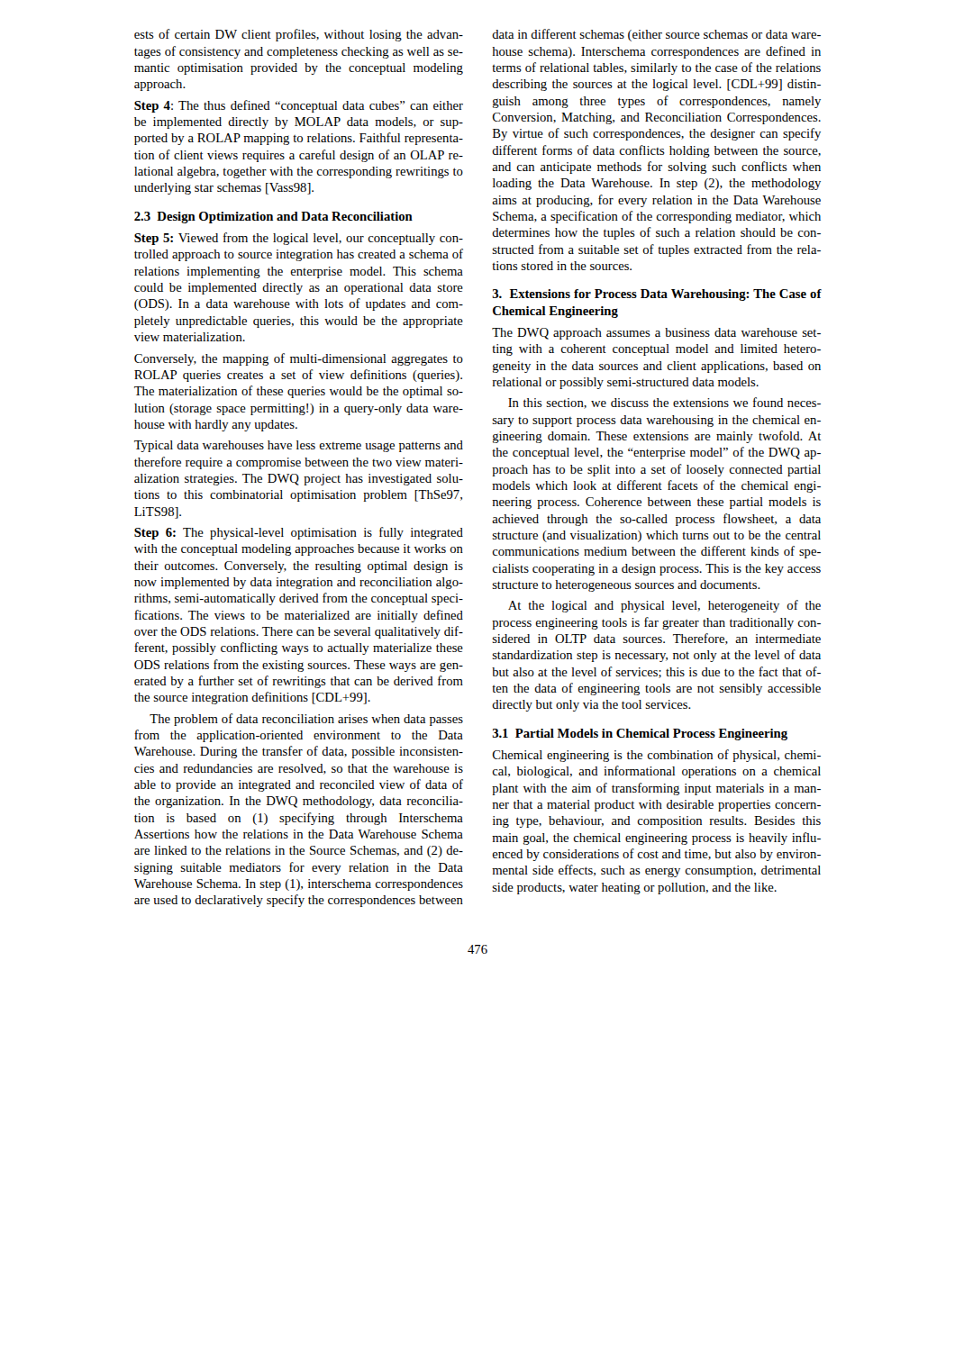ests of certain DW client profiles, without losing the advantages of consistency and completeness checking as well as semantic optimisation provided by the conceptual modeling approach.
Step 4: The thus defined “conceptual data cubes” can either be implemented directly by MOLAP data models, or supported by a ROLAP mapping to relations. Faithful representation of client views requires a careful design of an OLAP relational algebra, together with the corresponding rewritings to underlying star schemas [Vass98].
2.3 Design Optimization and Data Reconciliation
Step 5: Viewed from the logical level, our conceptually controlled approach to source integration has created a schema of relations implementing the enterprise model. This schema could be implemented directly as an operational data store (ODS). In a data warehouse with lots of updates and completely unpredictable queries, this would be the appropriate view materialization.
Conversely, the mapping of multi-dimensional aggregates to ROLAP queries creates a set of view definitions (queries). The materialization of these queries would be the optimal solution (storage space permitting!) in a query-only data warehouse with hardly any updates.
Typical data warehouses have less extreme usage patterns and therefore require a compromise between the two view materialization strategies. The DWQ project has investigated solutions to this combinatorial optimisation problem [ThSe97, LiTS98].
Step 6: The physical-level optimisation is fully integrated with the conceptual modeling approaches because it works on their outcomes. Conversely, the resulting optimal design is now implemented by data integration and reconciliation algorithms, semi-automatically derived from the conceptual specifications. The views to be materialized are initially defined over the ODS relations. There can be several qualitatively different, possibly conflicting ways to actually materialize these ODS relations from the existing sources. These ways are generated by a further set of rewritings that can be derived from the source integration definitions [CDL+99].
The problem of data reconciliation arises when data passes from the application-oriented environment to the Data Warehouse. During the transfer of data, possible inconsistencies and redundancies are resolved, so that the warehouse is able to provide an integrated and reconciled view of data of the organization. In the DWQ methodology, data reconciliation is based on (1) specifying through Interschema Assertions how the relations in the Data Warehouse Schema are linked to the relations in the Source Schemas, and (2) designing suitable mediators for every relation in the Data Warehouse Schema. In step (1), interschema correspondences are used to declaratively specify the correspondences between data in different schemas (either source schemas or data warehouse schema). Interschema correspondences are defined in terms of relational tables, similarly to the case of the relations describing the sources at the logical level. [CDL+99] distinguish among three types of correspondences, namely Conversion, Matching, and Reconciliation Correspondences. By virtue of such correspondences, the designer can specify different forms of data conflicts holding between the source, and can anticipate methods for solving such conflicts when loading the Data Warehouse. In step (2), the methodology aims at producing, for every relation in the Data Warehouse Schema, a specification of the corresponding mediator, which determines how the tuples of such a relation should be constructed from a suitable set of tuples extracted from the relations stored in the sources.
3. Extensions for Process Data Warehousing: The Case of Chemical Engineering
The DWQ approach assumes a business data warehouse setting with a coherent conceptual model and limited heterogeneity in the data sources and client applications, based on relational or possibly semi-structured data models.
In this section, we discuss the extensions we found necessary to support process data warehousing in the chemical engineering domain. These extensions are mainly twofold. At the conceptual level, the “enterprise model” of the DWQ approach has to be split into a set of loosely connected partial models which look at different facets of the chemical engineering process. Coherence between these partial models is achieved through the so-called process flowsheet, a data structure (and visualization) which turns out to be the central communications medium between the different kinds of specialists cooperating in a design process. This is the key access structure to heterogeneous sources and documents.
At the logical and physical level, heterogeneity of the process engineering tools is far greater than traditionally considered in OLTP data sources. Therefore, an intermediate standardization step is necessary, not only at the level of data but also at the level of services; this is due to the fact that often the data of engineering tools are not sensibly accessible directly but only via the tool services.
3.1 Partial Models in Chemical Process Engineering
Chemical engineering is the combination of physical, chemical, biological, and informational operations on a chemical plant with the aim of transforming input materials in a manner that a material product with desirable properties concerning type, behaviour, and composition results. Besides this main goal, the chemical engineering process is heavily influenced by considerations of cost and time, but also by environmental side effects, such as energy consumption, detrimental side products, water heating or pollution, and the like.
476